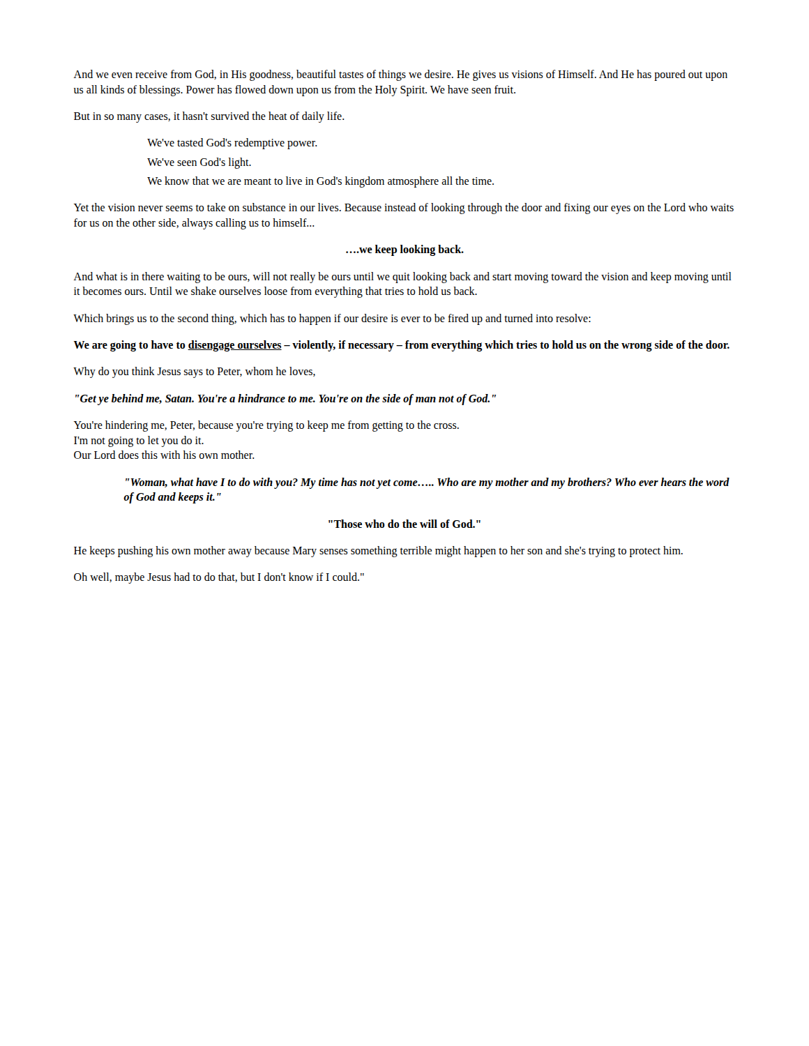And we even receive from God, in His goodness, beautiful tastes of things we desire. He gives us visions of Himself. And He has poured out upon us all kinds of blessings. Power has flowed down upon us from the Holy Spirit. We have seen fruit.
But in so many cases, it hasn't survived the heat of daily life.
We've tasted God's redemptive power.
We've seen God's light.
We know that we are meant to live in God's kingdom atmosphere all the time.
Yet the vision never seems to take on substance in our lives. Because instead of looking through the door and fixing our eyes on the Lord who waits for us on the other side, always calling us to himself...
….we keep looking back.
And what is in there waiting to be ours, will not really be ours until we quit looking back and start moving toward the vision and keep moving until it becomes ours. Until we shake ourselves loose from everything that tries to hold us back.
Which brings us to the second thing, which has to happen if our desire is ever to be fired up and turned into resolve:
We are going to have to disengage ourselves – violently, if necessary – from everything which tries to hold us on the wrong side of the door.
Why do you think Jesus says to Peter, whom he loves,
"Get ye behind me, Satan. You're a hindrance to me. You're on the side of man not of God."
You're hindering me, Peter, because you're trying to keep me from getting to the cross.
I'm not going to let you do it.
Our Lord does this with his own mother.
"Woman, what have I to do with you? My time has not yet come….. Who are my mother and my brothers? Who ever hears the word of God and keeps it."
"Those who do the will of God."
He keeps pushing his own mother away because Mary senses something terrible might happen to her son and she's trying to protect him.
Oh well, maybe Jesus had to do that, but I don't know if I could."